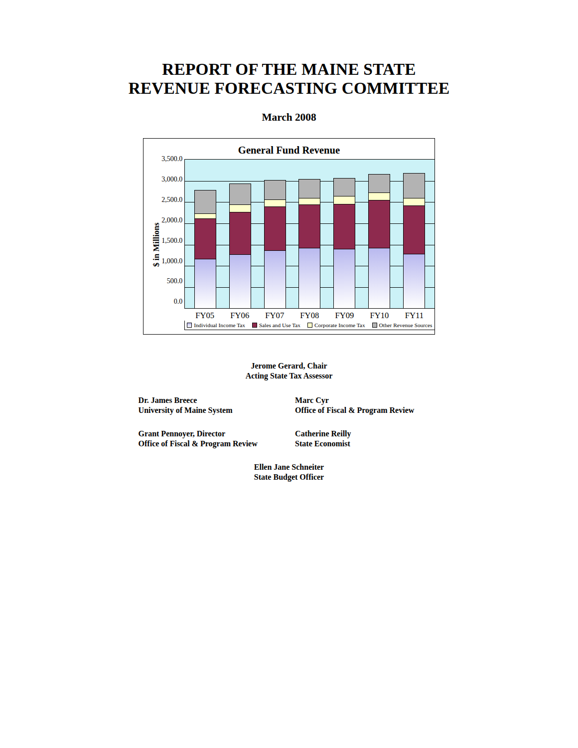REPORT OF THE MAINE STATE
REVENUE FORECASTING COMMITTEE
March 2008
General Fund Revenue
$ in Millions
3,500.0 3,000.0 2,500.0 2,000.0 1,500.0 1,000.0 500.0 0.0
FY05 FY06 FY07 FY08 FY09 FY10 FY11
Individual Income Tax
Sales and Use Tax
Corporate Income Tax
Other Revenue Sources
Jerome Gerard, Chair
Acting State Tax Assessor
Dr. James Breece
University of Maine System
Marc Cyr
Office of Fiscal & Program Review
Grant Pennoyer, Director
Office of Fiscal & Program Review
Catherine Reilly
State Economist
Ellen Jane Schneiter
State Budget Officer